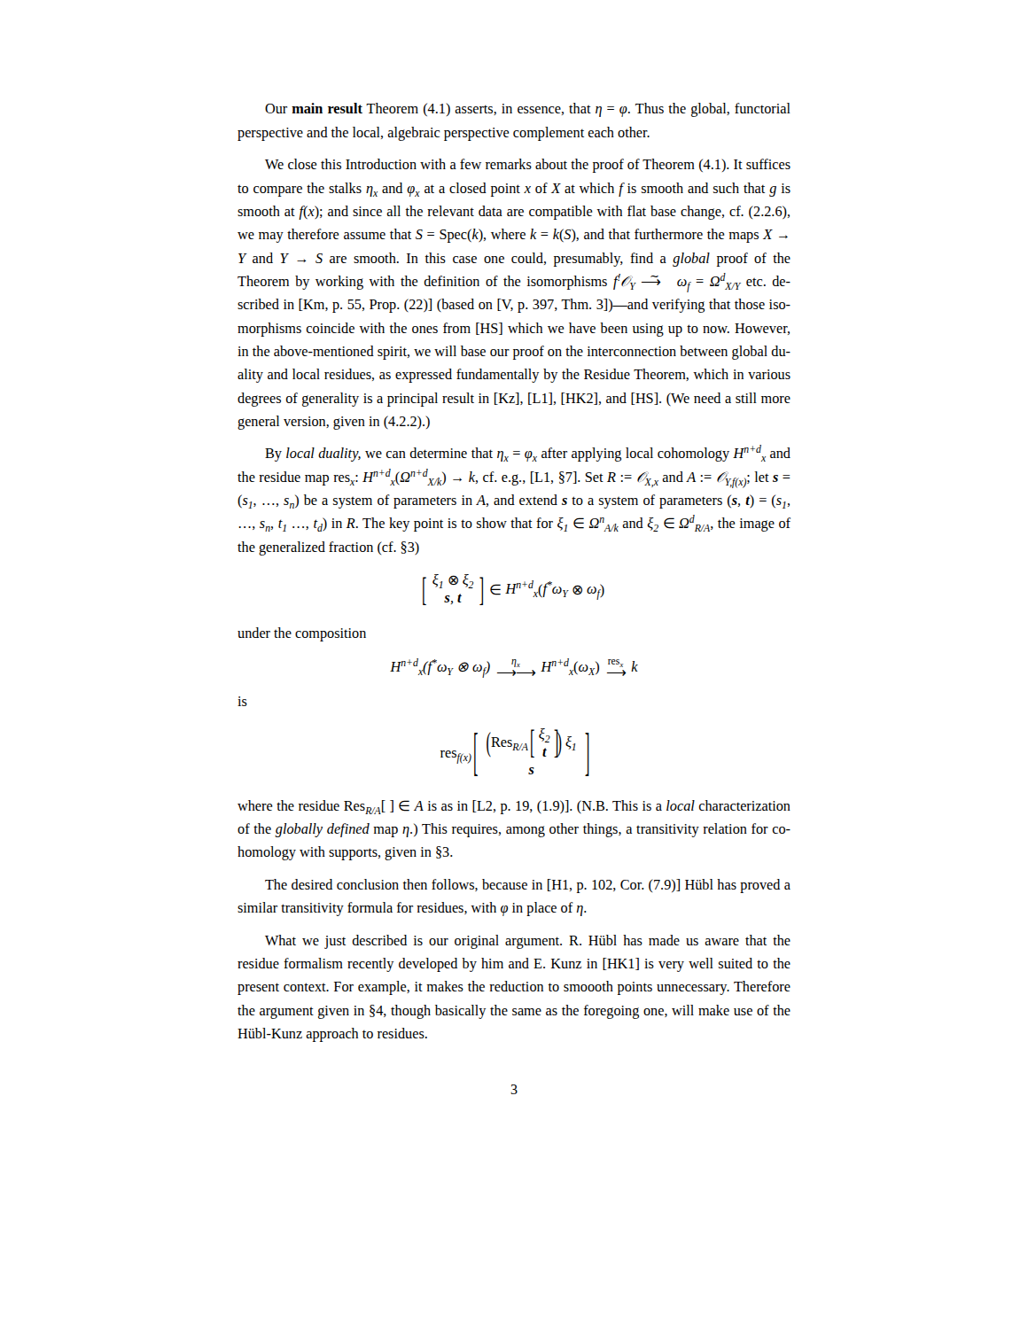Our main result Theorem (4.1) asserts, in essence, that η = φ. Thus the global, functorial perspective and the local, algebraic perspective complement each other.
We close this Introduction with a few remarks about the proof of Theorem (4.1). It suffices to compare the stalks ηx and φx at a closed point x of X at which f is smooth and such that g is smooth at f(x); and since all the relevant data are compatible with flat base change, cf. (2.2.6), we may therefore assume that S = Spec(k), where k = k(S), and that furthermore the maps X → Y and Y → S are smooth. In this case one could, presumably, find a global proof of the Theorem by working with the definition of the isomorphisms f!𝒪Y ⟶∼ ωf = ΩdX/Y etc. described in [Km, p. 55, Prop. (22)] (based on [V, p. 397, Thm. 3])—and verifying that those isomorphisms coincide with the ones from [HS] which we have been using up to now. However, in the above-mentioned spirit, we will base our proof on the interconnection between global duality and local residues, as expressed fundamentally by the Residue Theorem, which in various degrees of generality is a principal result in [Kz], [L1], [HK2], and [HS]. (We need a still more general version, given in (4.2.2).)
By local duality, we can determine that ηx = φx after applying local cohomology Hn+dx and the residue map resx: Hn+dx(Ωn+dX/k) → k, cf. e.g., [L1, §7]. Set R := 𝒪X,x and A := 𝒪Y,f(x); let s = (s1, …, sn) be a system of parameters in A, and extend s to a system of parameters (s, t) = (s1, …, sn, t1 …, td) in R. The key point is to show that for ξ1 ∈ ΩnA/k and ξ2 ∈ ΩdR/A, the image of the generalized fraction (cf. §3)
[ ξ1 ⊗ ξ2 s, t ] ∈ Hn+dx(f*ωY ⊗ ωf)
under the composition
Hn+dx(f*ωY ⊗ ωf) ηx⟶⟶ Hn+dx(ωX) resx⟶ k
is
resf(x) [ (ResR/A [ ξ2 t ] ) ξ1 s ]
where the residue ResR/A[ ] ∈ A is as in [L2, p. 19, (1.9)]. (N.B. This is a local characterization of the globally defined map η.) This requires, among other things, a transitivity relation for cohomology with supports, given in §3.
The desired conclusion then follows, because in [H1, p. 102, Cor. (7.9)] Hübl has proved a similar transitivity formula for residues, with φ in place of η.
What we just described is our original argument. R. Hübl has made us aware that the residue formalism recently developed by him and E. Kunz in [HK1] is very well suited to the present context. For example, it makes the reduction to smoooth points unnecessary. Therefore the argument given in §4, though basically the same as the foregoing one, will make use of the Hübl-Kunz approach to residues.
3